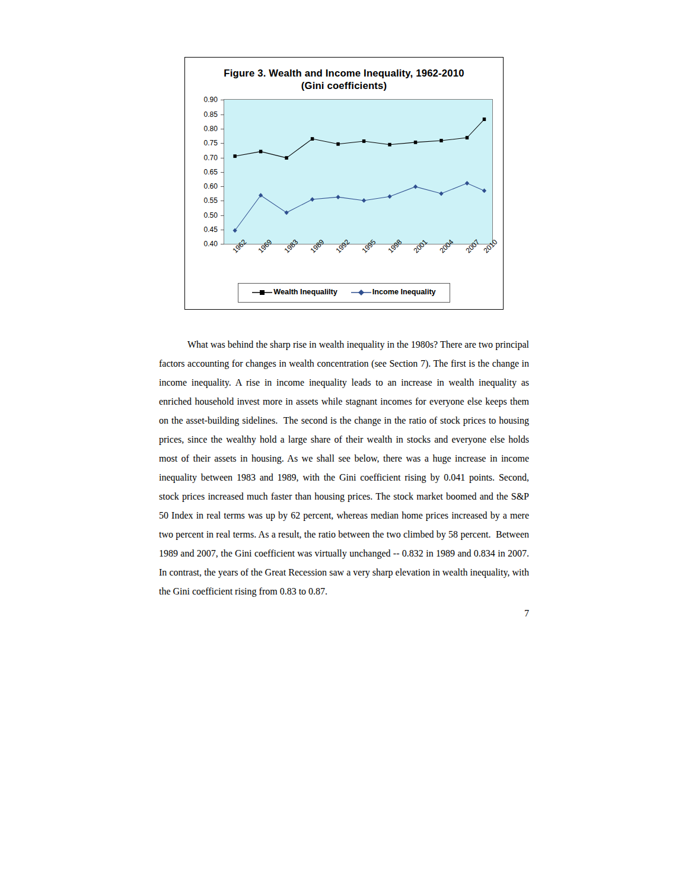Figure 3. Wealth and Income Inequality, 1962-2010
(Gini coefficients)
0.90 0.85 0.80 0.75 0.70 0.65 0.60 0.55 0.50 0.45 0.40
1962 1969 1983 1989 1992 1995 1998 2001 2004 2007 2010
Wealth Inequalilty Income Inequality
What was behind the sharp rise in wealth inequality in the 1980s? There are two principal factors accounting for changes in wealth concentration (see Section 7). The first is the change in income inequality. A rise in income inequality leads to an increase in wealth inequality as enriched household invest more in assets while stagnant incomes for everyone else keeps them on the asset-building sidelines. The second is the change in the ratio of stock prices to housing prices, since the wealthy hold a large share of their wealth in stocks and everyone else holds most of their assets in housing. As we shall see below, there was a huge increase in income inequality between 1983 and 1989, with the Gini coefficient rising by 0.041 points. Second, stock prices increased much faster than housing prices. The stock market boomed and the S&P 50 Index in real terms was up by 62 percent, whereas median home prices increased by a mere two percent in real terms. As a result, the ratio between the two climbed by 58 percent. Between 1989 and 2007, the Gini coefficient was virtually unchanged -- 0.832 in 1989 and 0.834 in 2007. In contrast, the years of the Great Recession saw a very sharp elevation in wealth inequality, with the Gini coefficient rising from 0.83 to 0.87.
7